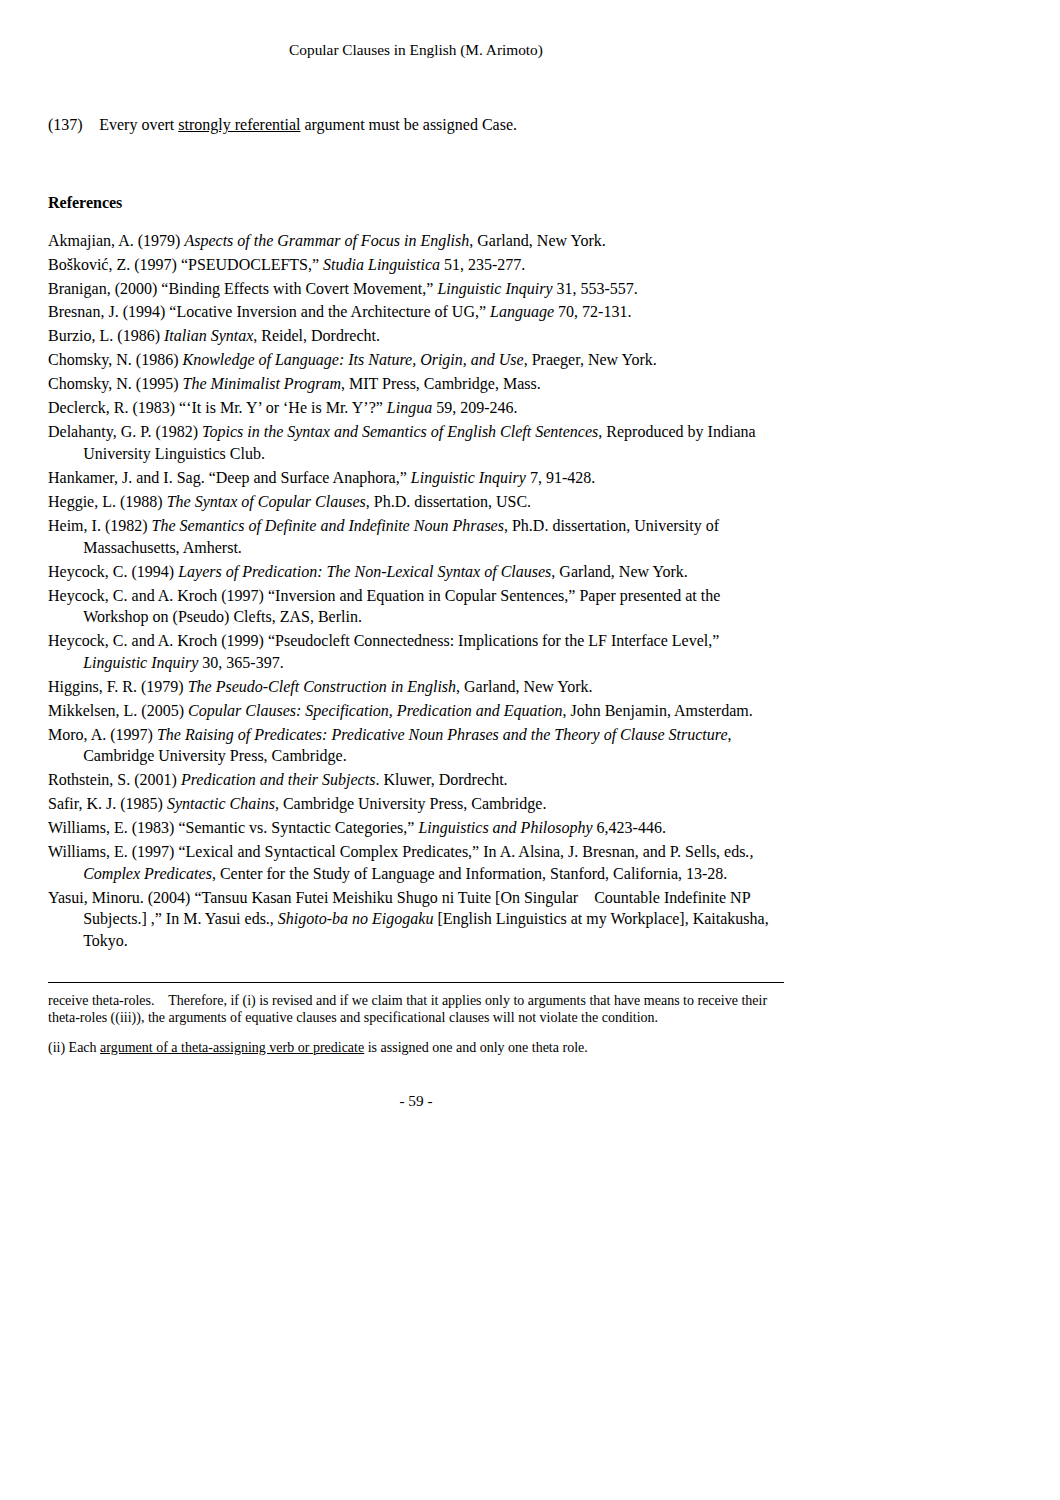Copular Clauses in English (M. Arimoto)
(137) Every overt strongly referential argument must be assigned Case.
References
Akmajian, A. (1979) Aspects of the Grammar of Focus in English, Garland, New York.
Bošković, Z. (1997) “PSEUDOCLEFTS,” Studia Linguistica 51, 235-277.
Branigan, (2000) “Binding Effects with Covert Movement,” Linguistic Inquiry 31, 553-557.
Bresnan, J. (1994) “Locative Inversion and the Architecture of UG,” Language 70, 72-131.
Burzio, L. (1986) Italian Syntax, Reidel, Dordrecht.
Chomsky, N. (1986) Knowledge of Language: Its Nature, Origin, and Use, Praeger, New York.
Chomsky, N. (1995) The Minimalist Program, MIT Press, Cambridge, Mass.
Declerck, R. (1983) “‘It is Mr. Y’ or ‘He is Mr. Y’?” Lingua 59, 209-246.
Delahanty, G. P. (1982) Topics in the Syntax and Semantics of English Cleft Sentences, Reproduced by Indiana University Linguistics Club.
Hankamer, J. and I. Sag. “Deep and Surface Anaphora,” Linguistic Inquiry 7, 91-428.
Heggie, L. (1988) The Syntax of Copular Clauses, Ph.D. dissertation, USC.
Heim, I. (1982) The Semantics of Definite and Indefinite Noun Phrases, Ph.D. dissertation, University of Massachusetts, Amherst.
Heycock, C. (1994) Layers of Predication: The Non-Lexical Syntax of Clauses, Garland, New York.
Heycock, C. and A. Kroch (1997) “Inversion and Equation in Copular Sentences,” Paper presented at the Workshop on (Pseudo) Clefts, ZAS, Berlin.
Heycock, C. and A. Kroch (1999) “Pseudocleft Connectedness: Implications for the LF Interface Level,” Linguistic Inquiry 30, 365-397.
Higgins, F. R. (1979) The Pseudo-Cleft Construction in English, Garland, New York.
Mikkelsen, L. (2005) Copular Clauses: Specification, Predication and Equation, John Benjamin, Amsterdam.
Moro, A. (1997) The Raising of Predicates: Predicative Noun Phrases and the Theory of Clause Structure, Cambridge University Press, Cambridge.
Rothstein, S. (2001) Predication and their Subjects. Kluwer, Dordrecht.
Safir, K. J. (1985) Syntactic Chains, Cambridge University Press, Cambridge.
Williams, E. (1983) “Semantic vs. Syntactic Categories,” Linguistics and Philosophy 6,423-446.
Williams, E. (1997) “Lexical and Syntactical Complex Predicates,” In A. Alsina, J. Bresnan, and P. Sells, eds., Complex Predicates, Center for the Study of Language and Information, Stanford, California, 13-28.
Yasui, Minoru. (2004) “Tansuu Kasan Futei Meishiku Shugo ni Tuite [On Singular Countable Indefinite NP Subjects.] ,” In M. Yasui eds., Shigoto-ba no Eigogaku [English Linguistics at my Workplace], Kaitakusha, Tokyo.
receive theta-roles. Therefore, if (i) is revised and if we claim that it applies only to arguments that have means to receive their theta-roles ((iii)), the arguments of equative clauses and specificational clauses will not violate the condition.
(ii) Each argument of a theta-assigning verb or predicate is assigned one and only one theta role.
- 59 -